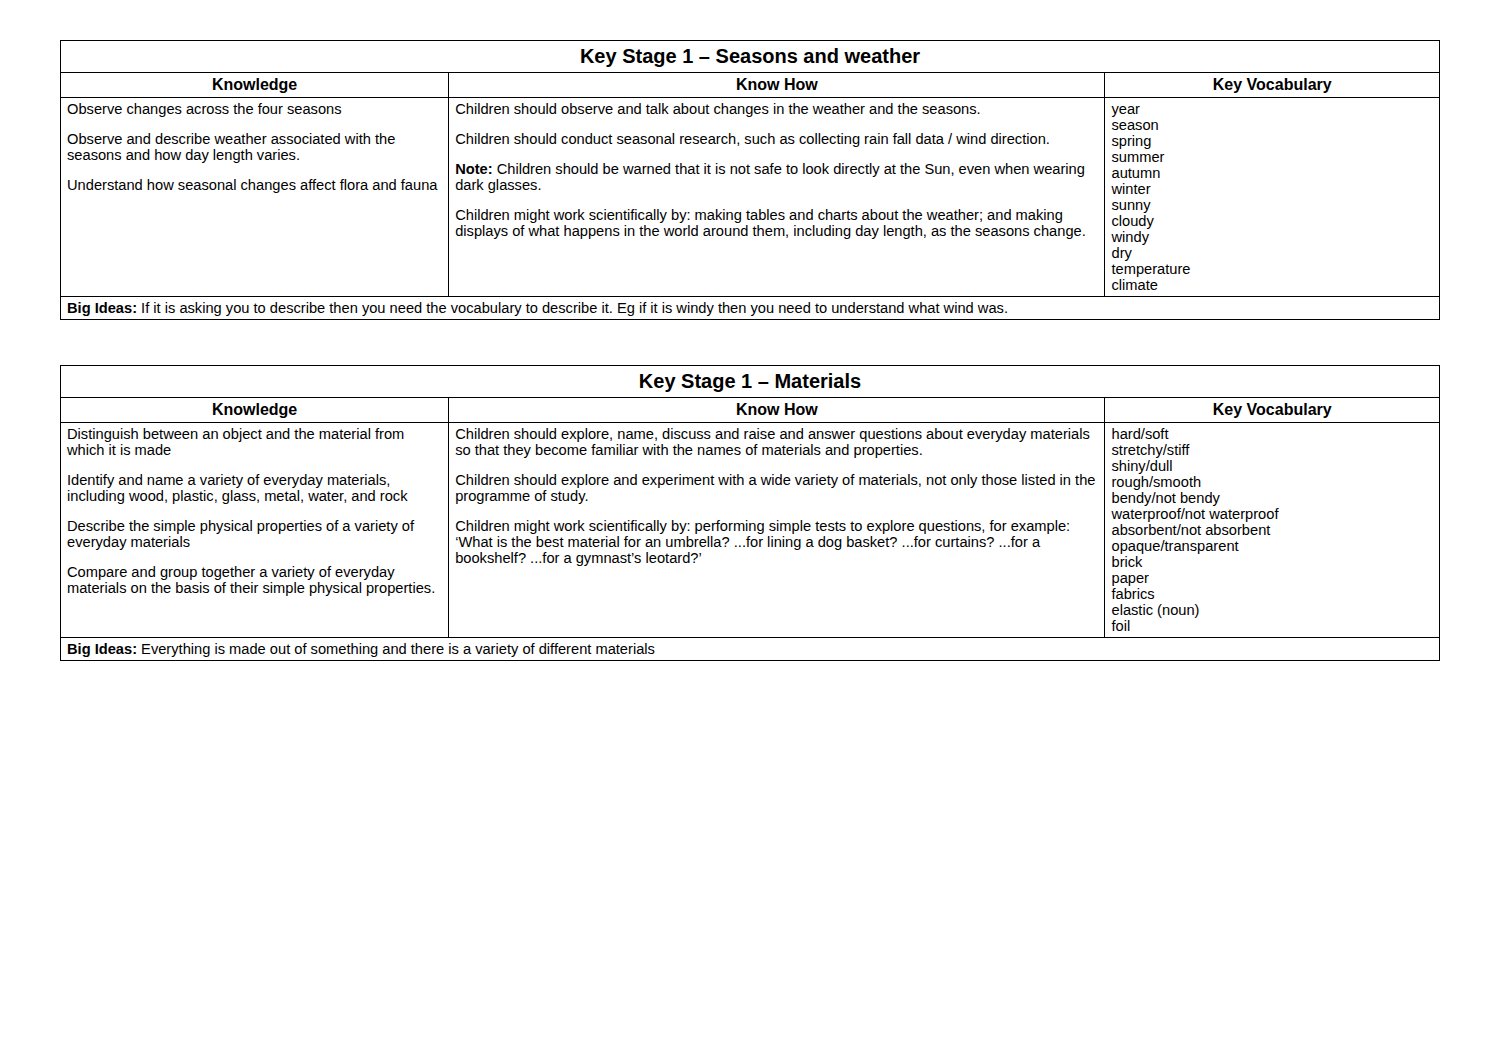Key Stage 1 – Seasons and weather
| Knowledge | Know How | Key Vocabulary |
| --- | --- | --- |
| Observe changes across the four seasons Observe and describe weather associated with the seasons and how day length varies. Understand how seasonal changes affect flora and fauna | Children should observe and talk about changes in the weather and the seasons. Children should conduct seasonal research, such as collecting rain fall data / wind direction. Note: Children should be warned that it is not safe to look directly at the Sun, even when wearing dark glasses. Children might work scientifically by: making tables and charts about the weather; and making displays of what happens in the world around them, including day length, as the seasons change. | year season spring summer autumn winter sunny cloudy windy dry temperature climate |
| Big Ideas: If it is asking you to describe then you need the vocabulary to describe it. Eg if it is windy then you need to understand what wind was. |
Key Stage 1 – Materials
| Knowledge | Know How | Key Vocabulary |
| --- | --- | --- |
| Distinguish between an object and the material from which it is made Identify and name a variety of everyday materials, including wood, plastic, glass, metal, water, and rock Describe the simple physical properties of a variety of everyday materials Compare and group together a variety of everyday materials on the basis of their simple physical properties. | Children should explore, name, discuss and raise and answer questions about everyday materials so that they become familiar with the names of materials and properties. Children should explore and experiment with a wide variety of materials, not only those listed in the programme of study. Children might work scientifically by: performing simple tests to explore questions, for example: ‘What is the best material for an umbrella? ...for lining a dog basket? ...for curtains? ...for a bookshelf? ...for a gymnast’s leotard?’ | hard/soft stretchy/stiff shiny/dull rough/smooth bendy/not bendy waterproof/not waterproof absorbent/not absorbent opaque/transparent brick paper fabrics elastic (noun) foil |
| Big Ideas: Everything is made out of something and there is a variety of different materials |